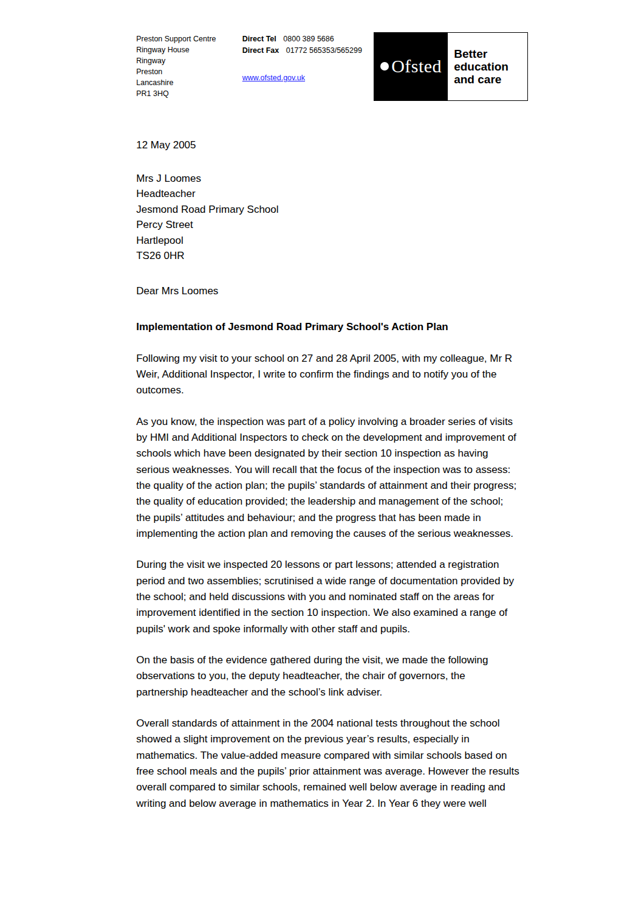Preston Support Centre
Ringway House
Ringway
Preston
Lancashire
PR1 3HQ
Direct Tel 0800 389 5686
Direct Fax 01772 565353/565299
www.ofsted.gov.uk
Ofsted
Better
education
and care
12 May 2005
Mrs J Loomes
Headteacher
Jesmond Road Primary School
Percy Street
Hartlepool
TS26 0HR
Dear Mrs Loomes
Implementation of Jesmond Road Primary School's Action Plan
Following my visit to your school on 27 and 28 April 2005, with my colleague, Mr R Weir, Additional Inspector, I write to confirm the findings and to notify you of the outcomes.
As you know, the inspection was part of a policy involving a broader series of visits by HMI and Additional Inspectors to check on the development and improvement of schools which have been designated by their section 10 inspection as having serious weaknesses. You will recall that the focus of the inspection was to assess: the quality of the action plan; the pupils’ standards of attainment and their progress; the quality of education provided; the leadership and management of the school; the pupils’ attitudes and behaviour; and the progress that has been made in implementing the action plan and removing the causes of the serious weaknesses.
During the visit we inspected 20 lessons or part lessons; attended a registration period and two assemblies; scrutinised a wide range of documentation provided by the school; and held discussions with you and nominated staff on the areas for improvement identified in the section 10 inspection. We also examined a range of pupils' work and spoke informally with other staff and pupils.
On the basis of the evidence gathered during the visit, we made the following observations to you, the deputy headteacher, the chair of governors, the partnership headteacher and the school’s link adviser.
Overall standards of attainment in the 2004 national tests throughout the school showed a slight improvement on the previous year’s results, especially in mathematics. The value-added measure compared with similar schools based on free school meals and the pupils’ prior attainment was average. However the results overall compared to similar schools, remained well below average in reading and writing and below average in mathematics in Year 2. In Year 6 they were well